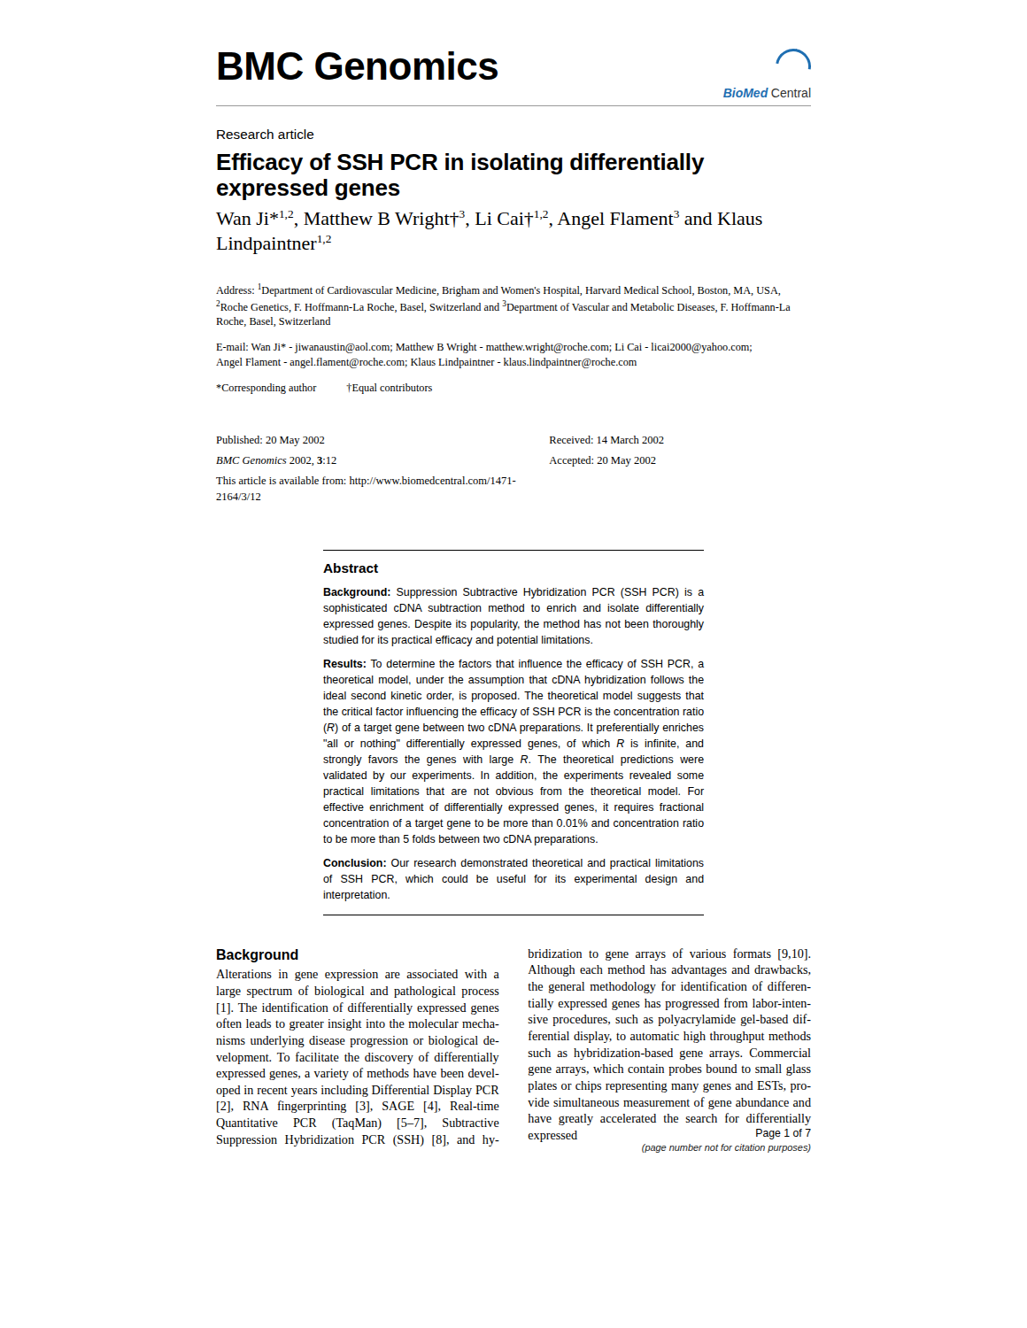BMC Genomics
BioMed Central
Research article
Efficacy of SSH PCR in isolating differentially expressed genes
Wan Ji*1,2, Matthew B Wright†3, Li Cai†1,2, Angel Flament3 and Klaus Lindpaintner1,2
Address: 1Department of Cardiovascular Medicine, Brigham and Women's Hospital, Harvard Medical School, Boston, MA, USA, 2Roche Genetics, F. Hoffmann-La Roche, Basel, Switzerland and 3Department of Vascular and Metabolic Diseases, F. Hoffmann-La Roche, Basel, Switzerland
E-mail: Wan Ji* - jiwanaustin@aol.com; Matthew B Wright - matthew.wright@roche.com; Li Cai - licai2000@yahoo.com;
Angel Flament - angel.flament@roche.com; Klaus Lindpaintner - klaus.lindpaintner@roche.com
*Corresponding author †Equal contributors
Published: 20 May 2002
BMC Genomics 2002, 3:12
This article is available from: http://www.biomedcentral.com/1471-2164/3/12
Received: 14 March 2002
Accepted: 20 May 2002
Abstract
Background: Suppression Subtractive Hybridization PCR (SSH PCR) is a sophisticated cDNA subtraction method to enrich and isolate differentially expressed genes. Despite its popularity, the method has not been thoroughly studied for its practical efficacy and potential limitations.
Results: To determine the factors that influence the efficacy of SSH PCR, a theoretical model, under the assumption that cDNA hybridization follows the ideal second kinetic order, is proposed. The theoretical model suggests that the critical factor influencing the efficacy of SSH PCR is the concentration ratio (R) of a target gene between two cDNA preparations. It preferentially enriches "all or nothing" differentially expressed genes, of which R is infinite, and strongly favors the genes with large R. The theoretical predictions were validated by our experiments. In addition, the experiments revealed some practical limitations that are not obvious from the theoretical model. For effective enrichment of differentially expressed genes, it requires fractional concentration of a target gene to be more than 0.01% and concentration ratio to be more than 5 folds between two cDNA preparations.
Conclusion: Our research demonstrated theoretical and practical limitations of SSH PCR, which could be useful for its experimental design and interpretation.
Background
Alterations in gene expression are associated with a large spectrum of biological and pathological process [1]. The identification of differentially expressed genes often leads to greater insight into the molecular mechanisms underlying disease progression or biological development. To facilitate the discovery of differentially expressed genes, a variety of methods have been developed in recent years including Differential Display PCR [2], RNA fingerprinting [3], SAGE [4], Real-time Quantitative PCR (TaqMan) [5–7], Subtractive Suppression Hybridization PCR (SSH) [8], and hybridization to gene arrays of various formats [9,10]. Although each method has advantages and drawbacks, the general methodology for identification of differentially expressed genes has progressed from labor-intensive procedures, such as polyacrylamide gel-based differential display, to automatic high throughput methods such as hybridization-based gene arrays. Commercial gene arrays, which contain probes bound to small glass plates or chips representing many genes and ESTs, provide simultaneous measurement of gene abundance and have greatly accelerated the search for differentially expressed
Page 1 of 7
(page number not for citation purposes)